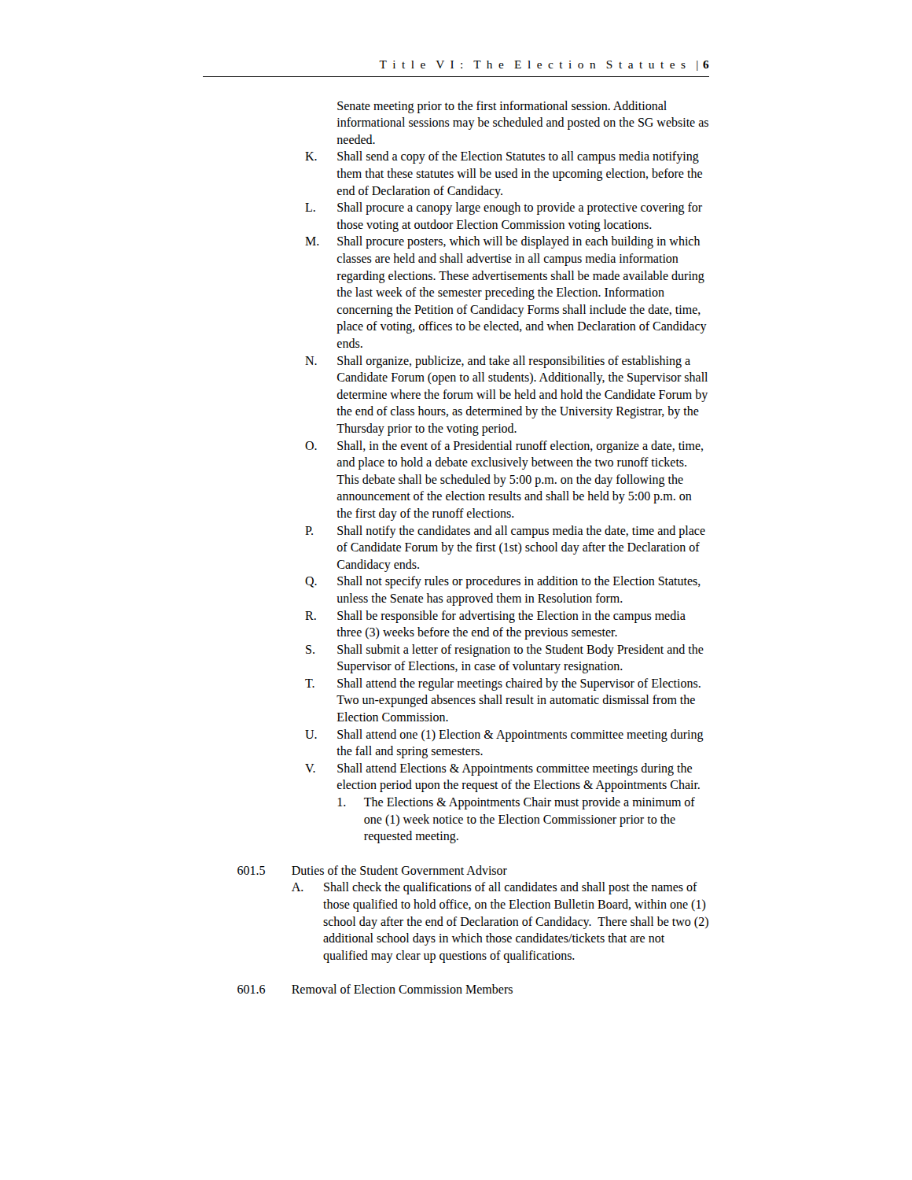T i t l e V I : T h e E l e c t i o n S t a t u t e s | 6
Senate meeting prior to the first informational session. Additional informational sessions may be scheduled and posted on the SG website as needed.
K. Shall send a copy of the Election Statutes to all campus media notifying them that these statutes will be used in the upcoming election, before the end of Declaration of Candidacy.
L. Shall procure a canopy large enough to provide a protective covering for those voting at outdoor Election Commission voting locations.
M. Shall procure posters, which will be displayed in each building in which classes are held and shall advertise in all campus media information regarding elections. These advertisements shall be made available during the last week of the semester preceding the Election. Information concerning the Petition of Candidacy Forms shall include the date, time, place of voting, offices to be elected, and when Declaration of Candidacy ends.
N. Shall organize, publicize, and take all responsibilities of establishing a Candidate Forum (open to all students). Additionally, the Supervisor shall determine where the forum will be held and hold the Candidate Forum by the end of class hours, as determined by the University Registrar, by the Thursday prior to the voting period.
O. Shall, in the event of a Presidential runoff election, organize a date, time, and place to hold a debate exclusively between the two runoff tickets. This debate shall be scheduled by 5:00 p.m. on the day following the announcement of the election results and shall be held by 5:00 p.m. on the first day of the runoff elections.
P. Shall notify the candidates and all campus media the date, time and place of Candidate Forum by the first (1st) school day after the Declaration of Candidacy ends.
Q. Shall not specify rules or procedures in addition to the Election Statutes, unless the Senate has approved them in Resolution form.
R. Shall be responsible for advertising the Election in the campus media three (3) weeks before the end of the previous semester.
S. Shall submit a letter of resignation to the Student Body President and the Supervisor of Elections, in case of voluntary resignation.
T. Shall attend the regular meetings chaired by the Supervisor of Elections. Two un-expunged absences shall result in automatic dismissal from the Election Commission.
U. Shall attend one (1) Election & Appointments committee meeting during the fall and spring semesters.
V. Shall attend Elections & Appointments committee meetings during the election period upon the request of the Elections & Appointments Chair.
1. The Elections & Appointments Chair must provide a minimum of one (1) week notice to the Election Commissioner prior to the requested meeting.
601.5 Duties of the Student Government Advisor
A. Shall check the qualifications of all candidates and shall post the names of those qualified to hold office, on the Election Bulletin Board, within one (1) school day after the end of Declaration of Candidacy. There shall be two (2) additional school days in which those candidates/tickets that are not qualified may clear up questions of qualifications.
601.6 Removal of Election Commission Members